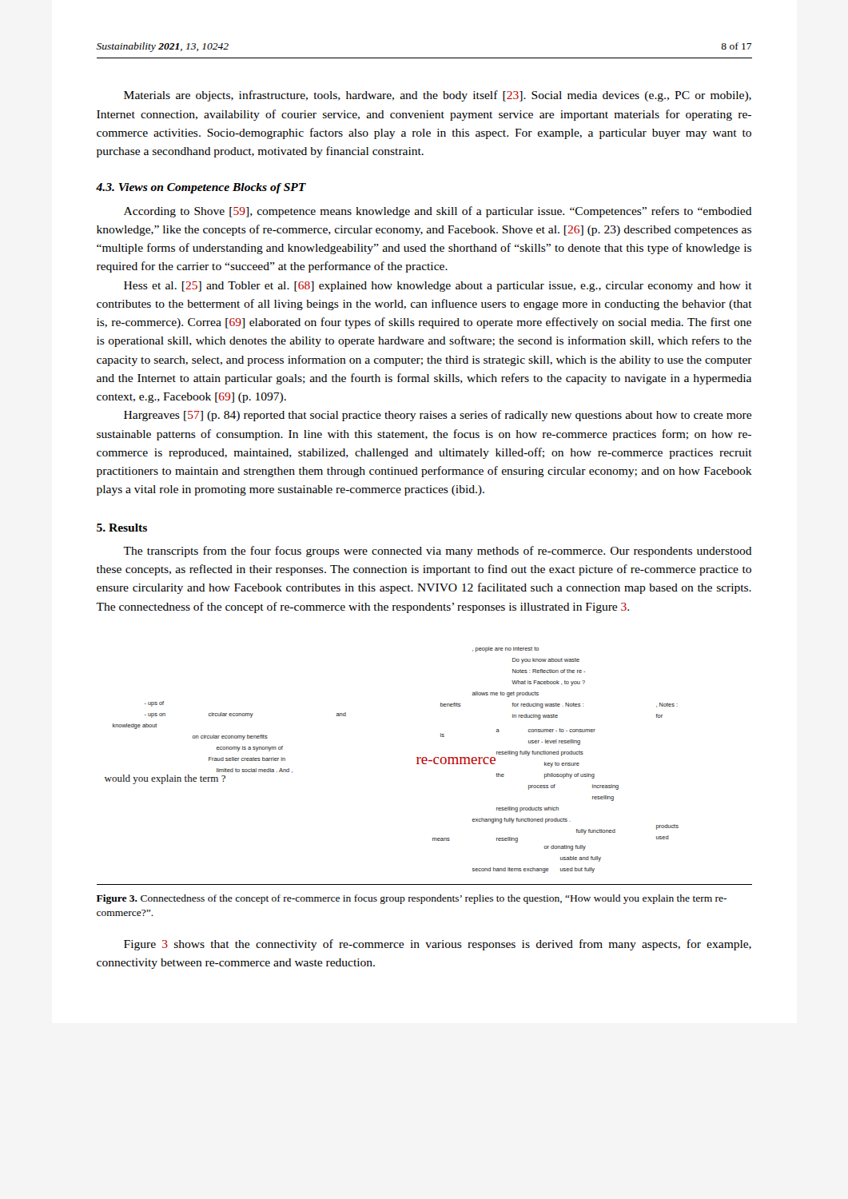Sustainability 2021, 13, 10242 8 of 17
Materials are objects, infrastructure, tools, hardware, and the body itself [23]. Social media devices (e.g., PC or mobile), Internet connection, availability of courier service, and convenient payment service are important materials for operating re-commerce activities. Socio-demographic factors also play a role in this aspect. For example, a particular buyer may want to purchase a secondhand product, motivated by financial constraint.
4.3. Views on Competence Blocks of SPT
According to Shove [59], competence means knowledge and skill of a particular issue. “Competences” refers to “embodied knowledge,” like the concepts of re-commerce, circular economy, and Facebook. Shove et al. [26] (p. 23) described competences as “multiple forms of understanding and knowledgeability” and used the shorthand of “skills” to denote that this type of knowledge is required for the carrier to “succeed” at the performance of the practice.
Hess et al. [25] and Tobler et al. [68] explained how knowledge about a particular issue, e.g., circular economy and how it contributes to the betterment of all living beings in the world, can influence users to engage more in conducting the behavior (that is, re-commerce). Correa [69] elaborated on four types of skills required to operate more effectively on social media. The first one is operational skill, which denotes the ability to operate hardware and software; the second is information skill, which refers to the capacity to search, select, and process information on a computer; the third is strategic skill, which is the ability to use the computer and the Internet to attain particular goals; and the fourth is formal skills, which refers to the capacity to navigate in a hypermedia context, e.g., Facebook [69] (p. 1097).
Hargreaves [57] (p. 84) reported that social practice theory raises a series of radically new questions about how to create more sustainable patterns of consumption. In line with this statement, the focus is on how re-commerce practices form; on how re-commerce is reproduced, maintained, stabilized, challenged and ultimately killed-off; on how re-commerce practices recruit practitioners to maintain and strengthen them through continued performance of ensuring circular economy; and on how Facebook plays a vital role in promoting more sustainable re-commerce practices (ibid.).
5. Results
The transcripts from the four focus groups were connected via many methods of re-commerce. Our respondents understood these concepts, as reflected in their responses. The connection is important to find out the exact picture of re-commerce practice to ensure circularity and how Facebook contributes in this aspect. NVIVO 12 facilitated such a connection map based on the scripts. The connectedness of the concept of re-commerce with the respondents’ responses is illustrated in Figure 3.
re-commerce would you explain the term ? - ups of - ups on knowledge about circular economy and on circular economy benefits economy is a synonym of Fraud seller creates barrier in limited to social media . And , , people are no interest to Do you know about waste Notes : Reflection of the re - What is Facebook , to you ? allows me to get products benefits for reducing waste . Notes : , Notes : in reducing waste for is a consumer - to - consumer user - level reselling reselling fully functioned products key to ensure the philosophy of using increasing process of reselling reselling products which exchanging fully functioned products . means reselling fully functioned products used or donating fully usable and fully used but fully second hand items exchange
Figure 3. Connectedness of the concept of re-commerce in focus group respondents’ replies to the question, “How would you explain the term re-commerce?”.
Figure 3 shows that the connectivity of re-commerce in various responses is derived from many aspects, for example, connectivity between re-commerce and waste reduction.